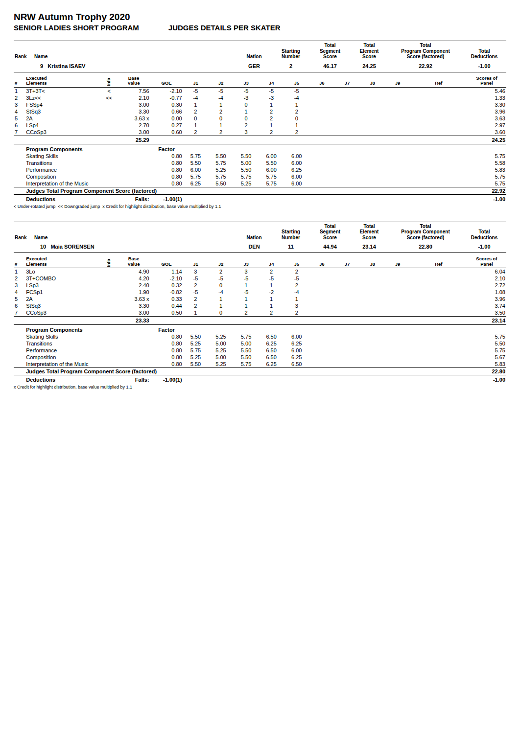NRW Autumn Trophy 2020
SENIOR LADIES SHORT PROGRAM JUDGES DETAILS PER SKATER
| Rank | Name | Nation | Starting Number | Total Segment Score | Total Element Score | Total Program Component Score (factored) | Total Deductions |
| --- | --- | --- | --- | --- | --- | --- | --- |
| | 9 Kristina ISAEV | GER | 2 | 46.17 | 24.25 | 22.92 | -1.00 |
| # | Executed Elements | Info | Base Value | GOE | J1 | J2 | J3 | J4 | J5 | J6 | J7 | J8 | J9 | Ref | Scores of Panel |
| --- | --- | --- | --- | --- | --- | --- | --- | --- | --- | --- | --- | --- | --- | --- | --- |
| 1 | 3T+3T< | < | 7.56 | -2.10 | -5 | -5 | -5 | -5 | -5 | | | | | | 5.46 |
| 2 | 3Lz<< | << | 2.10 | -0.77 | -4 | -4 | -3 | -3 | -4 | | | | | | 1.33 |
| 3 | FSSp4 | | 3.00 | 0.30 | 1 | 1 | 0 | 1 | 1 | | | | | | 3.30 |
| 4 | StSq3 | | 3.30 | 0.66 | 2 | 2 | 1 | 2 | 2 | | | | | | 3.96 |
| 5 | 2A | | 3.63 x | 0.00 | 0 | 0 | 0 | 2 | 0 | | | | | | 3.63 |
| 6 | LSp4 | | 2.70 | 0.27 | 1 | 1 | 2 | 1 | 1 | | | | | | 2.97 |
| 7 | CCoSp3 | | 3.00 | 0.60 | 2 | 2 | 3 | 2 | 2 | | | | | | 3.60 |
| | | | 25.29 | | | | | | | | | | | | 24.25 |
| | Program Components | Factor | | | | | | | | | | | |
| | Skating Skills | 0.80 | 5.75 | 5.50 | 5.50 | 6.00 | 6.00 | | | | | | 5.75 |
| | Transitions | 0.80 | 5.50 | 5.75 | 5.00 | 5.50 | 6.00 | | | | | | 5.58 |
| | Performance | 0.80 | 6.00 | 5.25 | 5.50 | 6.00 | 6.25 | | | | | | 5.83 |
| | Composition | 0.80 | 5.75 | 5.75 | 5.75 | 5.75 | 6.00 | | | | | | 5.75 |
| | Interpretation of the Music | 0.80 | 6.25 | 5.50 | 5.25 | 5.75 | 6.00 | | | | | | 5.75 |
| | Judges Total Program Component Score (factored) | | | | | | | | | | | 22.92 |
| | Deductions | | Falls: | -1.00(1) | | | | | | | | | | | -1.00 |
< Under-rotated jump << Downgraded jump x Credit for highlight distribution, base value multiplied by 1.1
| Rank | Name | Nation | Starting Number | Total Segment Score | Total Element Score | Total Program Component Score (factored) | Total Deductions |
| --- | --- | --- | --- | --- | --- | --- | --- |
| | 10 Maia SORENSEN | DEN | 11 | 44.94 | 23.14 | 22.80 | -1.00 |
| # | Executed Elements | Info | Base Value | GOE | J1 | J2 | J3 | J4 | J5 | J6 | J7 | J8 | J9 | Ref | Scores of Panel |
| --- | --- | --- | --- | --- | --- | --- | --- | --- | --- | --- | --- | --- | --- | --- | --- |
| 1 | 3Lo | | 4.90 | 1.14 | 3 | 2 | 3 | 2 | 2 | | | | | | 6.04 |
| 2 | 3T+COMBO | | 4.20 | -2.10 | -5 | -5 | -5 | -5 | -5 | | | | | | 2.10 |
| 3 | LSp3 | | 2.40 | 0.32 | 2 | 0 | 1 | 1 | 2 | | | | | | 2.72 |
| 4 | FCSp1 | | 1.90 | -0.82 | -5 | -4 | -5 | -2 | -4 | | | | | | 1.08 |
| 5 | 2A | | 3.63 x | 0.33 | 2 | 1 | 1 | 1 | 1 | | | | | | 3.96 |
| 6 | StSq3 | | 3.30 | 0.44 | 2 | 1 | 1 | 1 | 3 | | | | | | 3.74 |
| 7 | CCoSp3 | | 3.00 | 0.50 | 1 | 0 | 2 | 2 | 2 | | | | | | 3.50 |
| | | | 23.33 | | | | | | | | | | | | 23.14 |
| | Program Components | Factor | | | | | | | | | | | |
| | Skating Skills | 0.80 | 5.50 | 5.25 | 5.75 | 6.50 | 6.00 | | | | | | 5.75 |
| | Transitions | 0.80 | 5.25 | 5.00 | 5.00 | 6.25 | 6.25 | | | | | | 5.50 |
| | Performance | 0.80 | 5.75 | 5.25 | 5.50 | 6.50 | 6.00 | | | | | | 5.75 |
| | Composition | 0.80 | 5.25 | 5.00 | 5.50 | 6.50 | 6.25 | | | | | | 5.67 |
| | Interpretation of the Music | 0.80 | 5.50 | 5.25 | 5.75 | 6.25 | 6.50 | | | | | | 5.83 |
| | Judges Total Program Component Score (factored) | | | | | | | | | | | 22.80 |
| | Deductions | | Falls: | -1.00(1) | | | | | | | | | | | -1.00 |
x Credit for highlight distribution, base value multiplied by 1.1